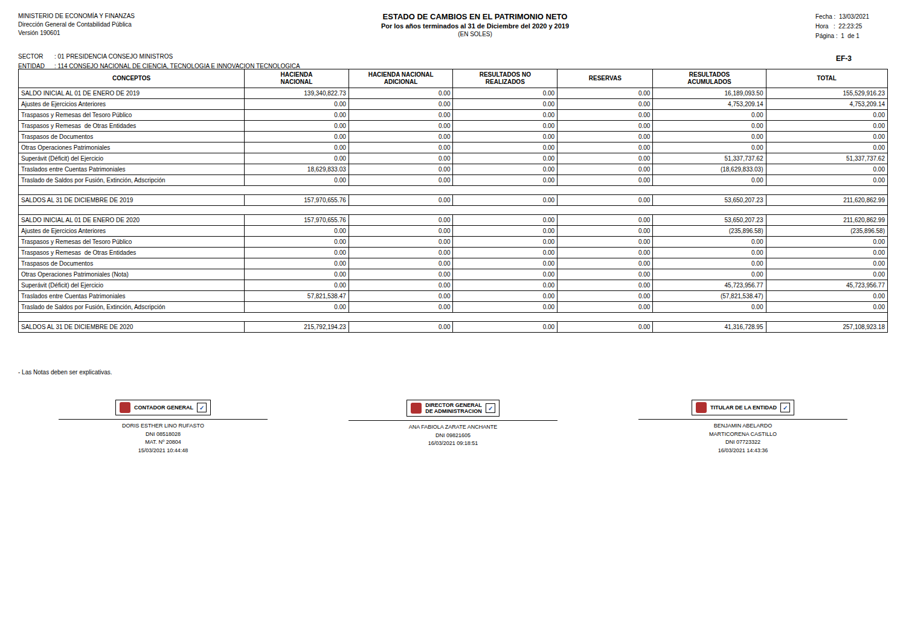MINISTERIO DE ECONOMÍA Y FINANZAS
Dirección General de Contabilidad Pública
Versión 190601
ESTADO DE CAMBIOS EN EL PATRIMONIO NETO
Por los años terminados al 31 de Diciembre del 2020 y 2019
(EN SOLES)
Fecha : 13/03/2021
Hora : 22:23:25
Página : 1 de 1
SECTOR: 01 PRESIDENCIA CONSEJO MINISTROS
ENTIDAD: 114 CONSEJO NACIONAL DE CIENCIA, TECNOLOGIA E INNOVACION TECNOLOGICA
EF-3
| CONCEPTOS | HACIENDA NACIONAL | HACIENDA NACIONAL ADICIONAL | RESULTADOS NO REALIZADOS | RESERVAS | RESULTADOS ACUMULADOS | TOTAL |
| --- | --- | --- | --- | --- | --- | --- |
| SALDO INICIAL AL 01 DE ENERO DE 2019 | 139,340,822.73 | 0.00 | 0.00 | 0.00 | 16,189,093.50 | 155,529,916.23 |
| Ajustes de Ejercicios Anteriores | 0.00 | 0.00 | 0.00 | 0.00 | 4,753,209.14 | 4,753,209.14 |
| Traspasos y Remesas del Tesoro Público | 0.00 | 0.00 | 0.00 | 0.00 | 0.00 | 0.00 |
| Traspasos y Remesas de Otras Entidades | 0.00 | 0.00 | 0.00 | 0.00 | 0.00 | 0.00 |
| Traspasos de Documentos | 0.00 | 0.00 | 0.00 | 0.00 | 0.00 | 0.00 |
| Otras Operaciones Patrimoniales | 0.00 | 0.00 | 0.00 | 0.00 | 0.00 | 0.00 |
| Superávit (Déficit) del Ejercicio | 0.00 | 0.00 | 0.00 | 0.00 | 51,337,737.62 | 51,337,737.62 |
| Traslados entre Cuentas Patrimoniales | 18,629,833.03 | 0.00 | 0.00 | 0.00 | (18,629,833.03) | 0.00 |
| Traslado de Saldos por Fusión, Extinción, Adscripción | 0.00 | 0.00 | 0.00 | 0.00 | 0.00 | 0.00 |
| SALDOS AL 31 DE DICIEMBRE DE 2019 | 157,970,655.76 | 0.00 | 0.00 | 0.00 | 53,650,207.23 | 211,620,862.99 |
| SALDO INICIAL AL 01 DE ENERO DE 2020 | 157,970,655.76 | 0.00 | 0.00 | 0.00 | 53,650,207.23 | 211,620,862.99 |
| Ajustes de Ejercicios Anteriores | 0.00 | 0.00 | 0.00 | 0.00 | (235,896.58) | (235,896.58) |
| Traspasos y Remesas del Tesoro Público | 0.00 | 0.00 | 0.00 | 0.00 | 0.00 | 0.00 |
| Traspasos y Remesas de Otras Entidades | 0.00 | 0.00 | 0.00 | 0.00 | 0.00 | 0.00 |
| Traspasos de Documentos | 0.00 | 0.00 | 0.00 | 0.00 | 0.00 | 0.00 |
| Otras Operaciones Patrimoniales (Nota) | 0.00 | 0.00 | 0.00 | 0.00 | 0.00 | 0.00 |
| Superávit (Déficit) del Ejercicio | 0.00 | 0.00 | 0.00 | 0.00 | 45,723,956.77 | 45,723,956.77 |
| Traslados entre Cuentas Patrimoniales | 57,821,538.47 | 0.00 | 0.00 | 0.00 | (57,821,538.47) | 0.00 |
| Traslado de Saldos por Fusión, Extinción, Adscripción | 0.00 | 0.00 | 0.00 | 0.00 | 0.00 | 0.00 |
| SALDOS AL 31 DE DICIEMBRE DE 2020 | 215,792,194.23 | 0.00 | 0.00 | 0.00 | 41,316,728.95 | 257,108,923.18 |
- Las Notas deben ser explicativas.
CONTADOR GENERAL ✓
DORIS ESTHER LINO RUFASTO
DNI 08518028
MAT. Nº 20804
15/03/2021 10:44:48
DIRECTOR GENERAL
DE ADMINISTRACION ✓
ANA FABIOLA ZARATE ANCHANTE
DNI 09821605
16/03/2021 09:18:51
TITULAR DE LA ENTIDAD ✓
BENJAMIN ABELARDO
MARTICORENA CASTILLO
DNI 07723322
16/03/2021 14:43:36